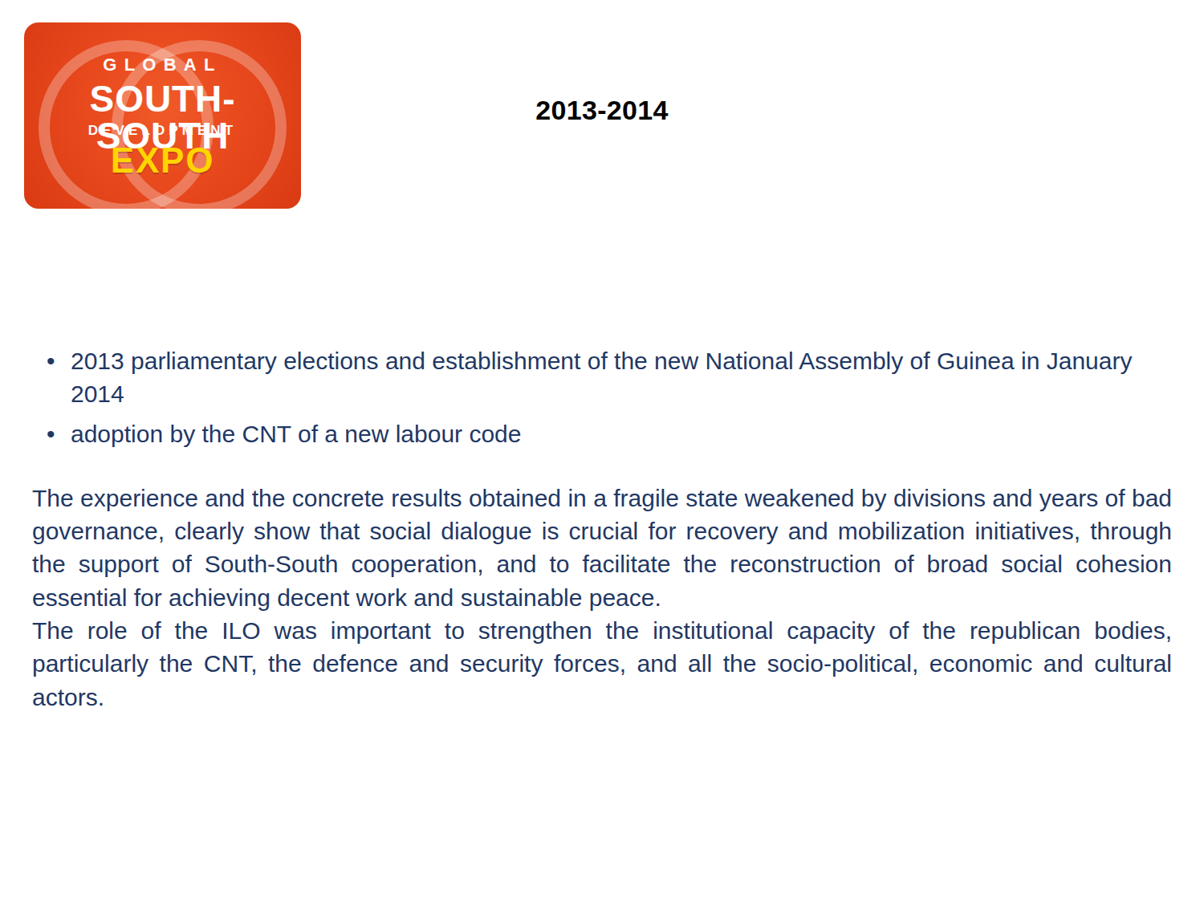Global
SOUTH-SOUTH
Development
EXPO
2013-2014
2013 parliamentary elections and establishment of the new National Assembly of Guinea in January 2014
adoption by the CNT of a new labour code
The experience and the concrete results obtained in a fragile state weakened by divisions and years of bad governance, clearly show that social dialogue is crucial for recovery and mobilization initiatives, through the support of South-South cooperation, and to facilitate the reconstruction of broad social cohesion essential for achieving decent work and sustainable peace.
The role of the ILO was important to strengthen the institutional capacity of the republican bodies, particularly the CNT, the defence and security forces, and all the socio-political, economic and cultural actors.